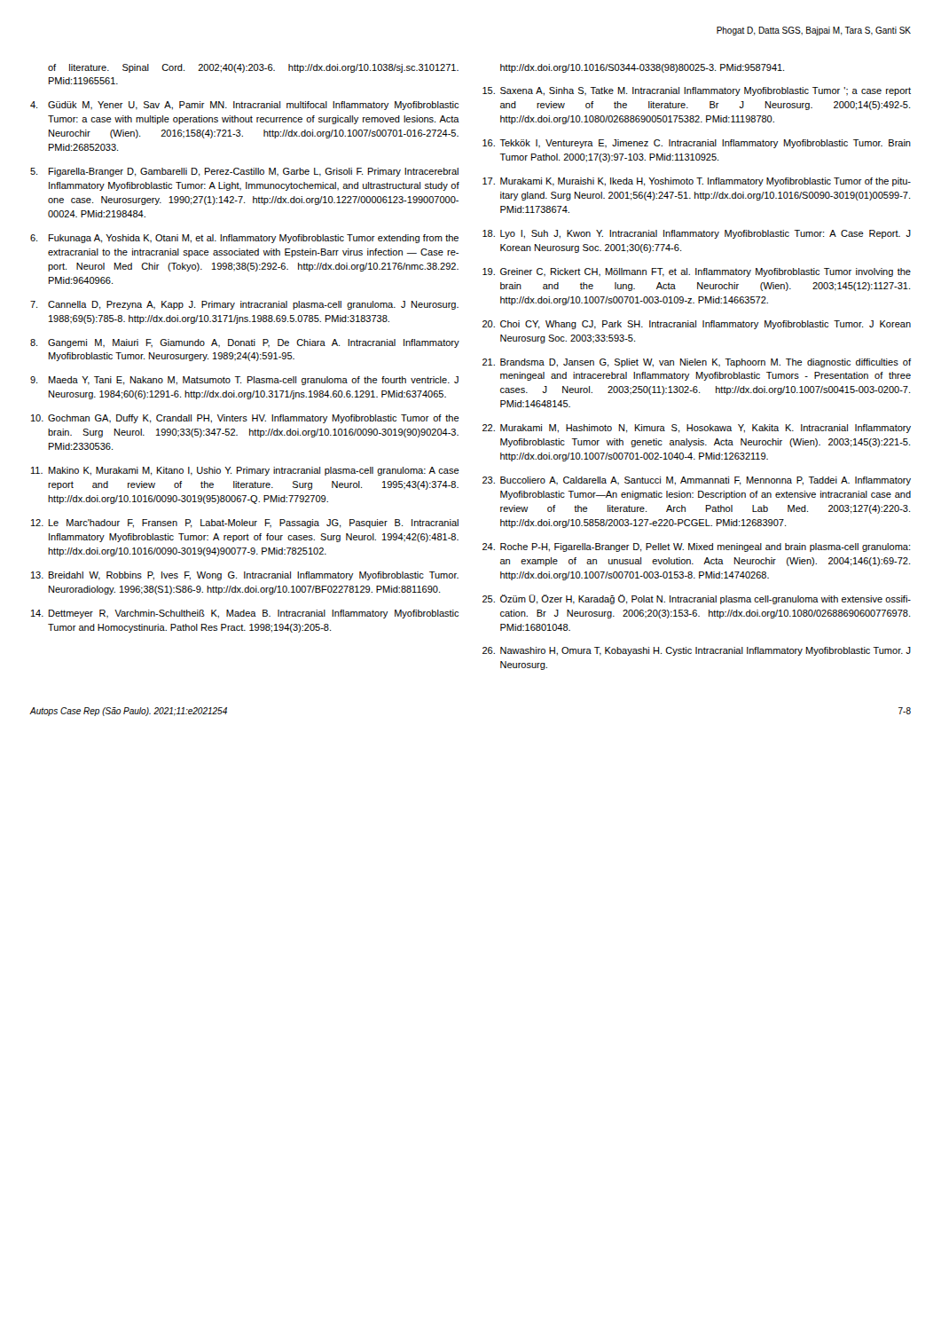Phogat D, Datta SGS, Bajpai M, Tara S, Ganti SK
of literature. Spinal Cord. 2002;40(4):203-6. http://dx.doi.org/10.1038/sj.sc.3101271. PMid:11965561.
4. Güdük M, Yener U, Sav A, Pamir MN. Intracranial multifocal Inflammatory Myofibroblastic Tumor: a case with multiple operations without recurrence of surgically removed lesions. Acta Neurochir (Wien). 2016;158(4):721-3. http://dx.doi.org/10.1007/s00701-016-2724-5. PMid:26852033.
5. Figarella-Branger D, Gambarelli D, Perez-Castillo M, Garbe L, Grisoli F. Primary Intracerebral Inflammatory Myofibroblastic Tumor: A Light, Immunocytochemical, and ultrastructural study of one case. Neurosurgery. 1990;27(1):142-7. http://dx.doi.org/10.1227/00006123-199007000-00024. PMid:2198484.
6. Fukunaga A, Yoshida K, Otani M, et al. Inflammatory Myofibroblastic Tumor extending from the extracranial to the intracranial space associated with Epstein-Barr virus infection — Case report. Neurol Med Chir (Tokyo). 1998;38(5):292-6. http://dx.doi.org/10.2176/nmc.38.292. PMid:9640966.
7. Cannella D, Prezyna A, Kapp J. Primary intracranial plasma-cell granuloma. J Neurosurg. 1988;69(5):785-8. http://dx.doi.org/10.3171/jns.1988.69.5.0785. PMid:3183738.
8. Gangemi M, Maiuri F, Giamundo A, Donati P, De Chiara A. Intracranial Inflammatory Myofibroblastic Tumor. Neurosurgery. 1989;24(4):591-95.
9. Maeda Y, Tani E, Nakano M, Matsumoto T. Plasma-cell granuloma of the fourth ventricle. J Neurosurg. 1984;60(6):1291-6. http://dx.doi.org/10.3171/jns.1984.60.6.1291. PMid:6374065.
10. Gochman GA, Duffy K, Crandall PH, Vinters HV. Inflammatory Myofibroblastic Tumor of the brain. Surg Neurol. 1990;33(5):347-52. http://dx.doi.org/10.1016/0090-3019(90)90204-3. PMid:2330536.
11. Makino K, Murakami M, Kitano I, Ushio Y. Primary intracranial plasma-cell granuloma: A case report and review of the literature. Surg Neurol. 1995;43(4):374-8. http://dx.doi.org/10.1016/0090-3019(95)80067-Q. PMid:7792709.
12. Le Marc'hadour F, Fransen P, Labat-Moleur F, Passagia JG, Pasquier B. Intracranial Inflammatory Myofibroblastic Tumor: A report of four cases. Surg Neurol. 1994;42(6):481-8. http://dx.doi.org/10.1016/0090-3019(94)90077-9. PMid:7825102.
13. Breidahl W, Robbins P, Ives F, Wong G. Intracranial Inflammatory Myofibroblastic Tumor. Neuroradiology. 1996;38(S1):S86-9. http://dx.doi.org/10.1007/BF02278129. PMid:8811690.
14. Dettmeyer R, Varchmin-Schultheiß K, Madea B. Intracranial Inflammatory Myofibroblastic Tumor and Homocystinuria. Pathol Res Pract. 1998;194(3):205-8.
http://dx.doi.org/10.1016/S0344-0338(98)80025-3. PMid:9587941.
15. Saxena A, Sinha S, Tatke M. Intracranial Inflammatory Myofibroblastic Tumor '; a case report and review of the literature. Br J Neurosurg. 2000;14(5):492-5. http://dx.doi.org/10.1080/02688690050175382. PMid:11198780.
16. Tekkök I, Ventureyra E, Jimenez C. Intracranial Inflammatory Myofibroblastic Tumor. Brain Tumor Pathol. 2000;17(3):97-103. PMid:11310925.
17. Murakami K, Muraishi K, Ikeda H, Yoshimoto T. Inflammatory Myofibroblastic Tumor of the pituitary gland. Surg Neurol. 2001;56(4):247-51. http://dx.doi.org/10.1016/S0090-3019(01)00599-7. PMid:11738674.
18. Lyo I, Suh J, Kwon Y. Intracranial Inflammatory Myofibroblastic Tumor: A Case Report. J Korean Neurosurg Soc. 2001;30(6):774-6.
19. Greiner C, Rickert CH, Möllmann FT, et al. Inflammatory Myofibroblastic Tumor involving the brain and the lung. Acta Neurochir (Wien). 2003;145(12):1127-31. http://dx.doi.org/10.1007/s00701-003-0109-z. PMid:14663572.
20. Choi CY, Whang CJ, Park SH. Intracranial Inflammatory Myofibroblastic Tumor. J Korean Neurosurg Soc. 2003;33:593-5.
21. Brandsma D, Jansen G, Spliet W, van Nielen K, Taphoorn M. The diagnostic difficulties of meningeal and intracerebral Inflammatory Myofibroblastic Tumors - Presentation of three cases. J Neurol. 2003;250(11):1302-6. http://dx.doi.org/10.1007/s00415-003-0200-7. PMid:14648145.
22. Murakami M, Hashimoto N, Kimura S, Hosokawa Y, Kakita K. Intracranial Inflammatory Myofibroblastic Tumor with genetic analysis. Acta Neurochir (Wien). 2003;145(3):221-5. http://dx.doi.org/10.1007/s00701-002-1040-4. PMid:12632119.
23. Buccoliero A, Caldarella A, Santucci M, Ammannati F, Mennonna P, Taddei A. Inflammatory Myofibroblastic Tumor—An enigmatic lesion: Description of an extensive intracranial case and review of the literature. Arch Pathol Lab Med. 2003;127(4):220-3. http://dx.doi.org/10.5858/2003-127-e220-PCGEL. PMid:12683907.
24. Roche P-H, Figarella-Branger D, Pellet W. Mixed meningeal and brain plasma-cell granuloma: an example of an unusual evolution. Acta Neurochir (Wien). 2004;146(1):69-72. http://dx.doi.org/10.1007/s00701-003-0153-8. PMid:14740268.
25. Özüm Ü, Özer H, Karadağ Ö, Polat N. Intracranial plasma cell-granuloma with extensive ossification. Br J Neurosurg. 2006;20(3):153-6. http://dx.doi.org/10.1080/02688690600776978. PMid:16801048.
26. Nawashiro H, Omura T, Kobayashi H. Cystic Intracranial Inflammatory Myofibroblastic Tumor. J Neurosurg.
Autops Case Rep (São Paulo). 2021;11:e2021254
7-8